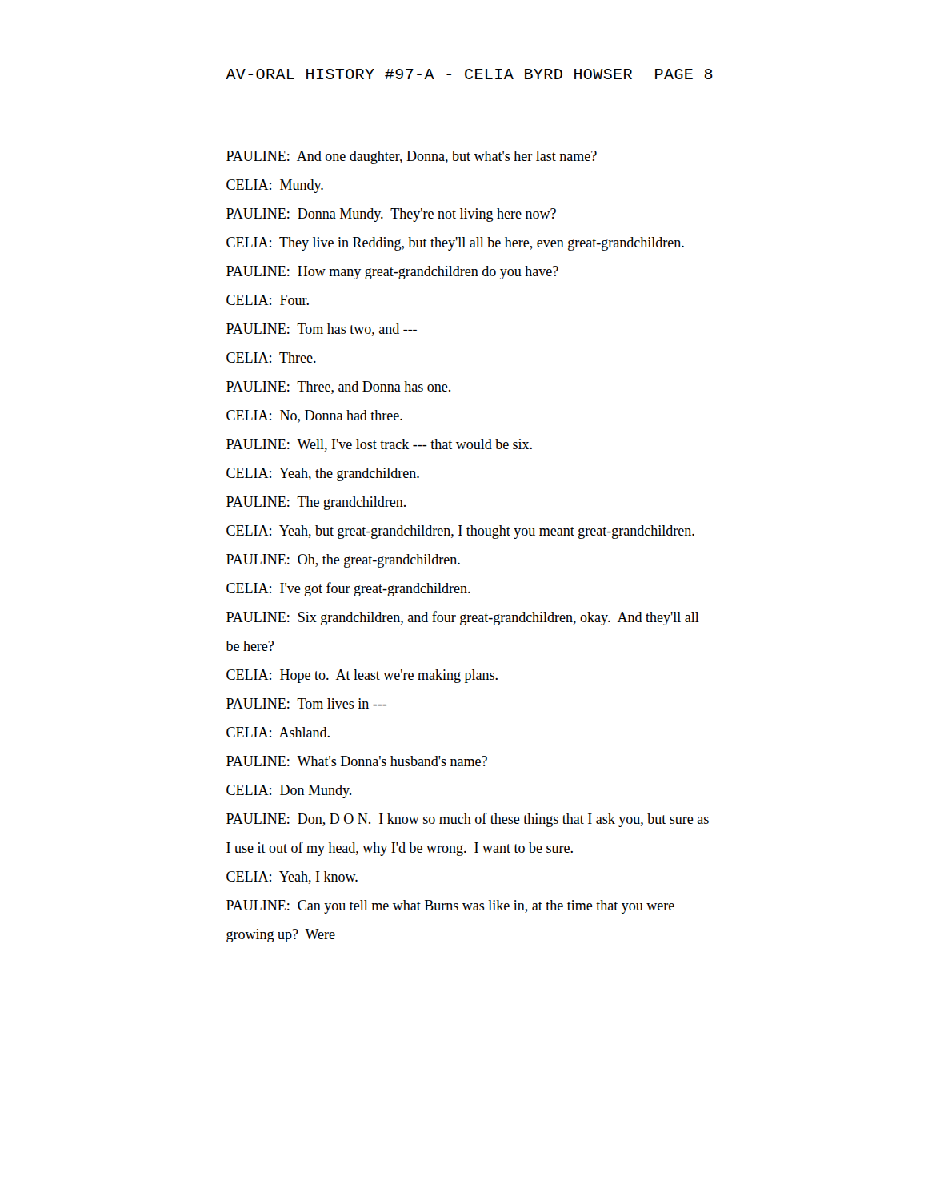AV-ORAL HISTORY #97-A - CELIA BYRD HOWSER PAGE 8
PAULINE: And one daughter, Donna, but what's her last name?
CELIA: Mundy.
PAULINE: Donna Mundy. They're not living here now?
CELIA: They live in Redding, but they'll all be here, even great-grandchildren.
PAULINE: How many great-grandchildren do you have?
CELIA: Four.
PAULINE: Tom has two, and ---
CELIA: Three.
PAULINE: Three, and Donna has one.
CELIA: No, Donna had three.
PAULINE: Well, I've lost track --- that would be six.
CELIA: Yeah, the grandchildren.
PAULINE: The grandchildren.
CELIA: Yeah, but great-grandchildren, I thought you meant great-grandchildren.
PAULINE: Oh, the great-grandchildren.
CELIA: I've got four great-grandchildren.
PAULINE: Six grandchildren, and four great-grandchildren, okay. And they'll all be here?
CELIA: Hope to. At least we're making plans.
PAULINE: Tom lives in ---
CELIA: Ashland.
PAULINE: What's Donna's husband's name?
CELIA: Don Mundy.
PAULINE: Don, D O N. I know so much of these things that I ask you, but sure as I use it out of my head, why I'd be wrong. I want to be sure.
CELIA: Yeah, I know.
PAULINE: Can you tell me what Burns was like in, at the time that you were growing up? Were